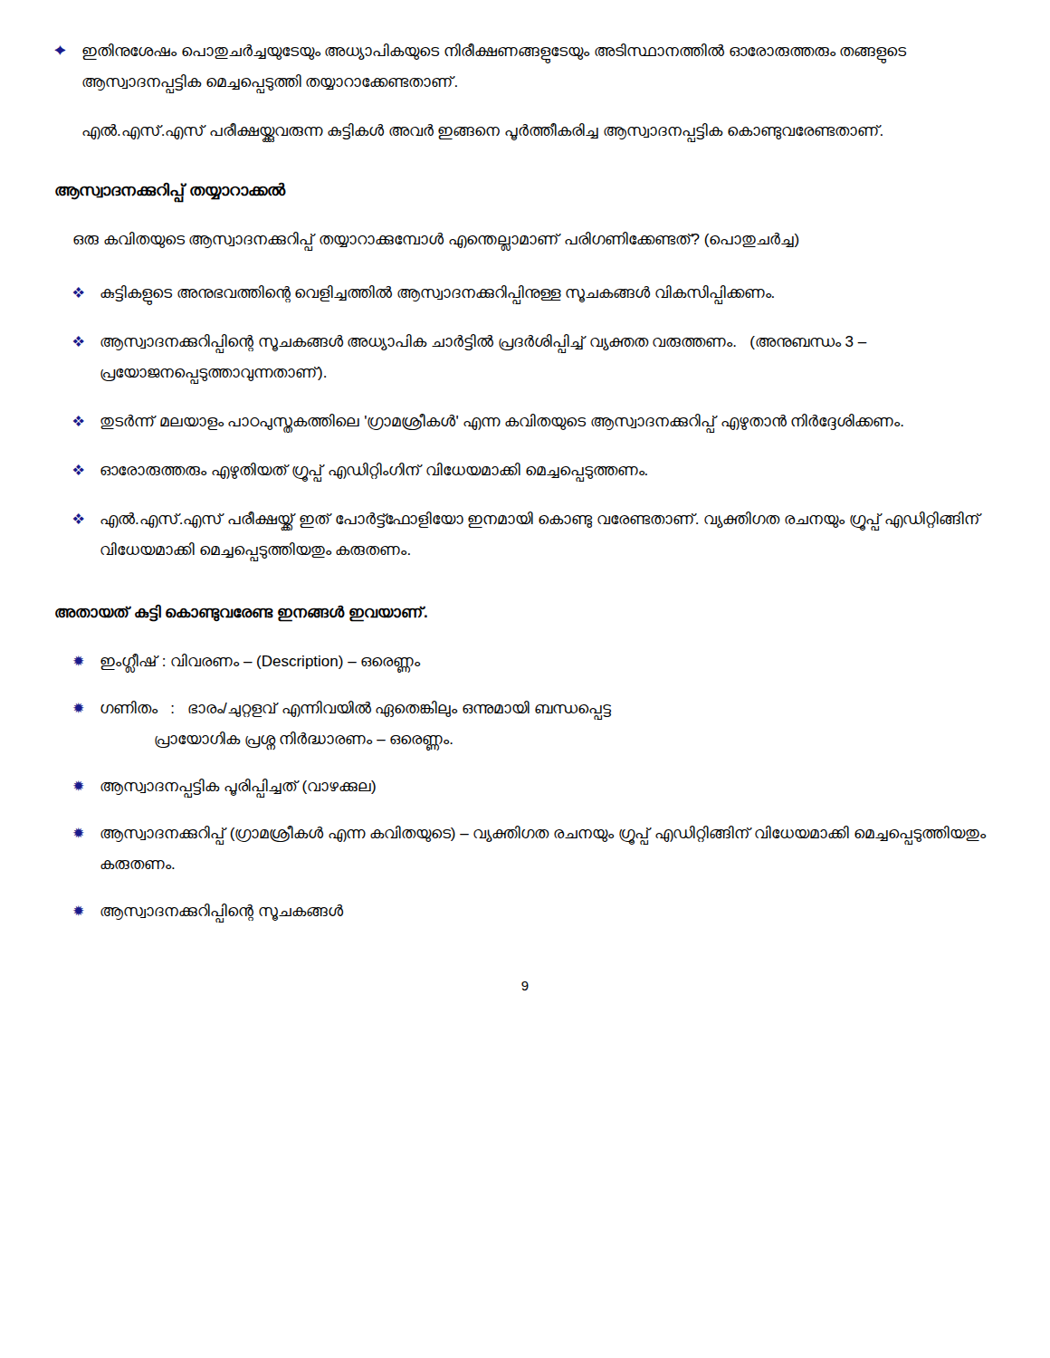✦
ഇതിനുശേഷം പൊതുചർച്ചയുടേയും അധ്യാപികയുടെ നിരീക്ഷണങ്ങളുടേയും അടിസ്ഥാനത്തിൽ ഓരോരുത്തരും തങ്ങളുടെ ആസ്വാദനപ്പട്ടിക മെച്ചപ്പെടുത്തി തയ്യാറാക്കേണ്ടതാണ്.
എൽ.എസ്.എസ് പരീക്ഷയ്ക്കുവരുന്ന കുട്ടികൾ അവർ ഇങ്ങനെ പൂർത്തീകരിച്ച ആസ്വാദനപ്പട്ടിക കൊണ്ടുവരേണ്ടതാണ്.
ആസ്വാദനക്കുറിപ്പ് തയ്യാറാക്കൽ
ഒരു കവിതയുടെ ആസ്വാദനക്കുറിപ്പ് തയ്യാറാക്കുമ്പോൾ എന്തെല്ലാമാണ് പരിഗണിക്കേണ്ടത്? (പൊതുചർച്ച)
❖
കുട്ടികളുടെ അനുഭവത്തിന്റെ വെളിച്ചത്തിൽ ആസ്വാദനക്കുറിപ്പിനുള്ള സൂചകങ്ങൾ വികസിപ്പിക്കണം.
❖
ആസ്വാദനക്കുറിപ്പിന്റെ സൂചകങ്ങൾ അധ്യാപിക ചാർട്ടിൽ പ്രദർശിപ്പിച്ച് വ്യക്തത വരുത്തണം. (അനുബന്ധം 3 – പ്രയോജനപ്പെടുത്താവുന്നതാണ്).
❖
തുടർന്ന് മലയാളം പാഠപുസ്തകത്തിലെ 'ഗ്രാമശ്രീകൾ' എന്ന കവിതയുടെ ആസ്വാദനക്കുറിപ്പ് എഴുതാൻ നിർദ്ദേശിക്കണം.
❖
ഓരോരുത്തരും എഴുതിയത് ഗ്രൂപ്പ് എഡിറ്റിംഗിന് വിധേയമാക്കി മെച്ചപ്പെടുത്തണം.
❖
എൽ.എസ്.എസ് പരീക്ഷയ്ക്ക് ഇത് പോർട്ട്ഫോളിയോ ഇനമായി കൊണ്ടു വരേണ്ടതാണ്. വ്യക്തിഗത രചനയും ഗ്രൂപ്പ് എഡിറ്റിങ്ങിന് വിധേയമാക്കി മെച്ചപ്പെടുത്തിയതും കരുതണം.
അതായത് കുട്ടി കൊണ്ടുവരേണ്ട ഇനങ്ങൾ ഇവയാണ്.
✹
ഇംഗ്ലീഷ് : വിവരണം – (Description) – ഒരെണ്ണം
✹
ഗണിതം : ഭാരം/ചുറ്റളവ് എന്നിവയിൽ ഏതെങ്കിലും ഒന്നുമായി ബന്ധപ്പെട്ട
പ്രായോഗിക പ്രശ്ന നിർദ്ധാരണം – ഒരെണ്ണം.
✹
ആസ്വാദനപ്പട്ടിക പൂരിപ്പിച്ചത് (വാഴക്കുല)
✹
ആസ്വാദനക്കുറിപ്പ് (ഗ്രാമശ്രീകൾ എന്ന കവിതയുടെ) – വ്യക്തിഗത രചനയും ഗ്രൂപ്പ് എഡിറ്റിങ്ങിന് വിധേയമാക്കി മെച്ചപ്പെടുത്തിയതും കരുതണം.
✹
ആസ്വാദനക്കുറിപ്പിന്റെ സൂചകങ്ങൾ
9